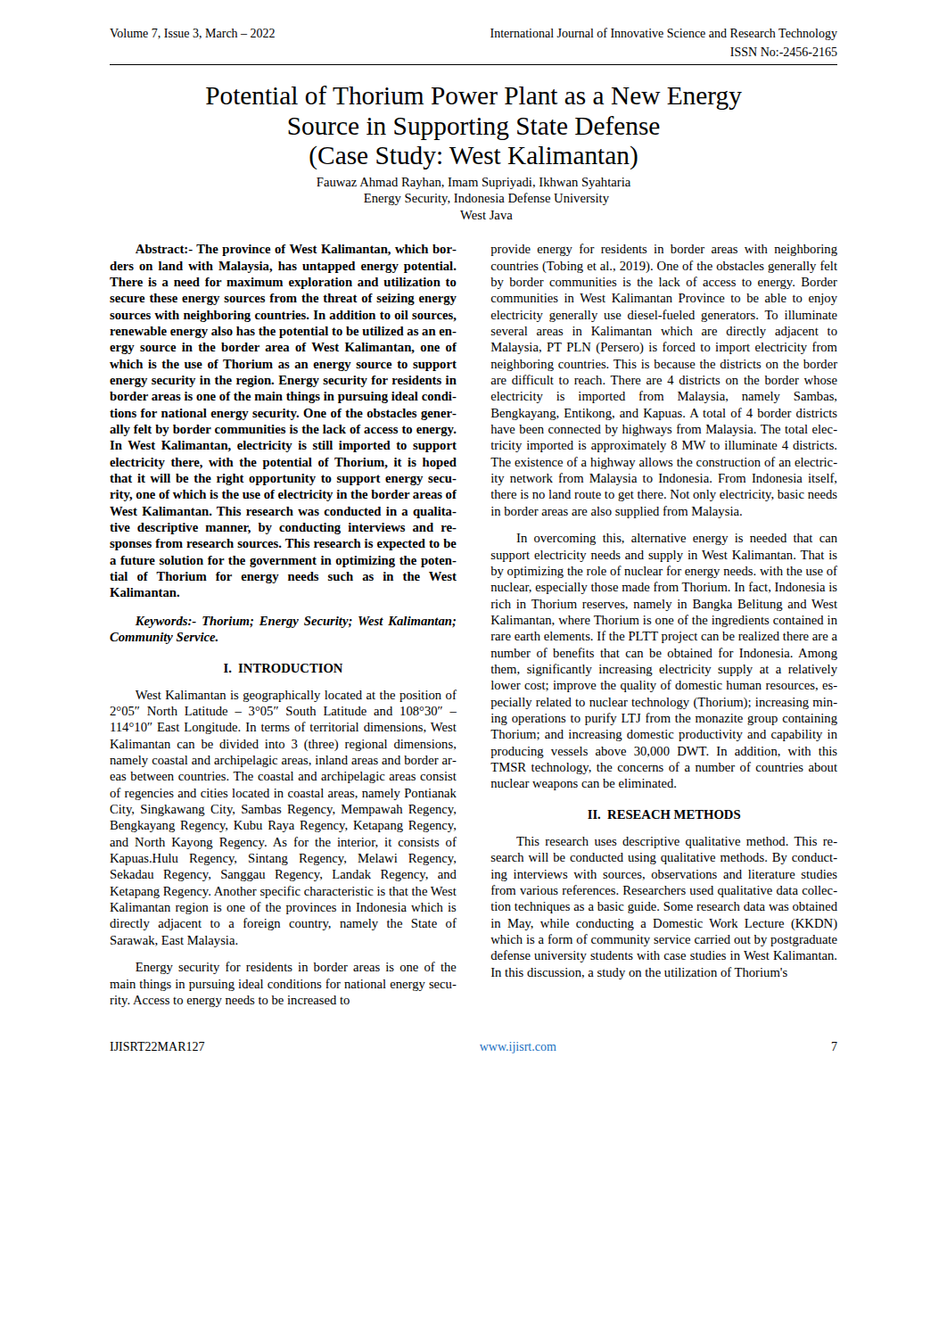Volume 7, Issue 3, March – 2022
International Journal of Innovative Science and Research Technology
ISSN No:-2456-2165
Potential of Thorium Power Plant as a New Energy
Source in Supporting State Defense
(Case Study: West Kalimantan)
Fauwaz Ahmad Rayhan, Imam Supriyadi, Ikhwan Syahtaria
Energy Security, Indonesia Defense University
West Java
Abstract:- The province of West Kalimantan, which borders on land with Malaysia, has untapped energy potential. There is a need for maximum exploration and utilization to secure these energy sources from the threat of seizing energy sources with neighboring countries. In addition to oil sources, renewable energy also has the potential to be utilized as an energy source in the border area of West Kalimantan, one of which is the use of Thorium as an energy source to support energy security in the region. Energy security for residents in border areas is one of the main things in pursuing ideal conditions for national energy security. One of the obstacles generally felt by border communities is the lack of access to energy. In West Kalimantan, electricity is still imported to support electricity there, with the potential of Thorium, it is hoped that it will be the right opportunity to support energy security, one of which is the use of electricity in the border areas of West Kalimantan. This research was conducted in a qualitative descriptive manner, by conducting interviews and responses from research sources. This research is expected to be a future solution for the government in optimizing the potential of Thorium for energy needs such as in the West Kalimantan.
Keywords:- Thorium; Energy Security; West Kalimantan; Community Service.
I. INTRODUCTION
West Kalimantan is geographically located at the position of 2°05″ North Latitude – 3°05″ South Latitude and 108°30″ – 114°10″ East Longitude. In terms of territorial dimensions, West Kalimantan can be divided into 3 (three) regional dimensions, namely coastal and archipelagic areas, inland areas and border areas between countries. The coastal and archipelagic areas consist of regencies and cities located in coastal areas, namely Pontianak City, Singkawang City, Sambas Regency, Mempawah Regency, Bengkayang Regency, Kubu Raya Regency, Ketapang Regency, and North Kayong Regency. As for the interior, it consists of Kapuas.Hulu Regency, Sintang Regency, Melawi Regency, Sekadau Regency, Sanggau Regency, Landak Regency, and Ketapang Regency. Another specific characteristic is that the West Kalimantan region is one of the provinces in Indonesia which is directly adjacent to a foreign country, namely the State of Sarawak, East Malaysia.
Energy security for residents in border areas is one of the main things in pursuing ideal conditions for national energy security. Access to energy needs to be increased to
provide energy for residents in border areas with neighboring countries (Tobing et al., 2019). One of the obstacles generally felt by border communities is the lack of access to energy. Border communities in West Kalimantan Province to be able to enjoy electricity generally use diesel-fueled generators. To illuminate several areas in Kalimantan which are directly adjacent to Malaysia, PT PLN (Persero) is forced to import electricity from neighboring countries. This is because the districts on the border are difficult to reach. There are 4 districts on the border whose electricity is imported from Malaysia, namely Sambas, Bengkayang, Entikong, and Kapuas. A total of 4 border districts have been connected by highways from Malaysia. The total electricity imported is approximately 8 MW to illuminate 4 districts. The existence of a highway allows the construction of an electricity network from Malaysia to Indonesia. From Indonesia itself, there is no land route to get there. Not only electricity, basic needs in border areas are also supplied from Malaysia.
In overcoming this, alternative energy is needed that can support electricity needs and supply in West Kalimantan. That is by optimizing the role of nuclear for energy needs. with the use of nuclear, especially those made from Thorium. In fact, Indonesia is rich in Thorium reserves, namely in Bangka Belitung and West Kalimantan, where Thorium is one of the ingredients contained in rare earth elements. If the PLTT project can be realized there are a number of benefits that can be obtained for Indonesia. Among them, significantly increasing electricity supply at a relatively lower cost; improve the quality of domestic human resources, especially related to nuclear technology (Thorium); increasing mining operations to purify LTJ from the monazite group containing Thorium; and increasing domestic productivity and capability in producing vessels above 30,000 DWT. In addition, with this TMSR technology, the concerns of a number of countries about nuclear weapons can be eliminated.
II. RESEACH METHODS
This research uses descriptive qualitative method. This research will be conducted using qualitative methods. By conducting interviews with sources, observations and literature studies from various references. Researchers used qualitative data collection techniques as a basic guide. Some research data was obtained in May, while conducting a Domestic Work Lecture (KKDN) which is a form of community service carried out by postgraduate defense university students with case studies in West Kalimantan. In this discussion, a study on the utilization of Thorium's
IJISRT22MAR127
www.ijisrt.com
7